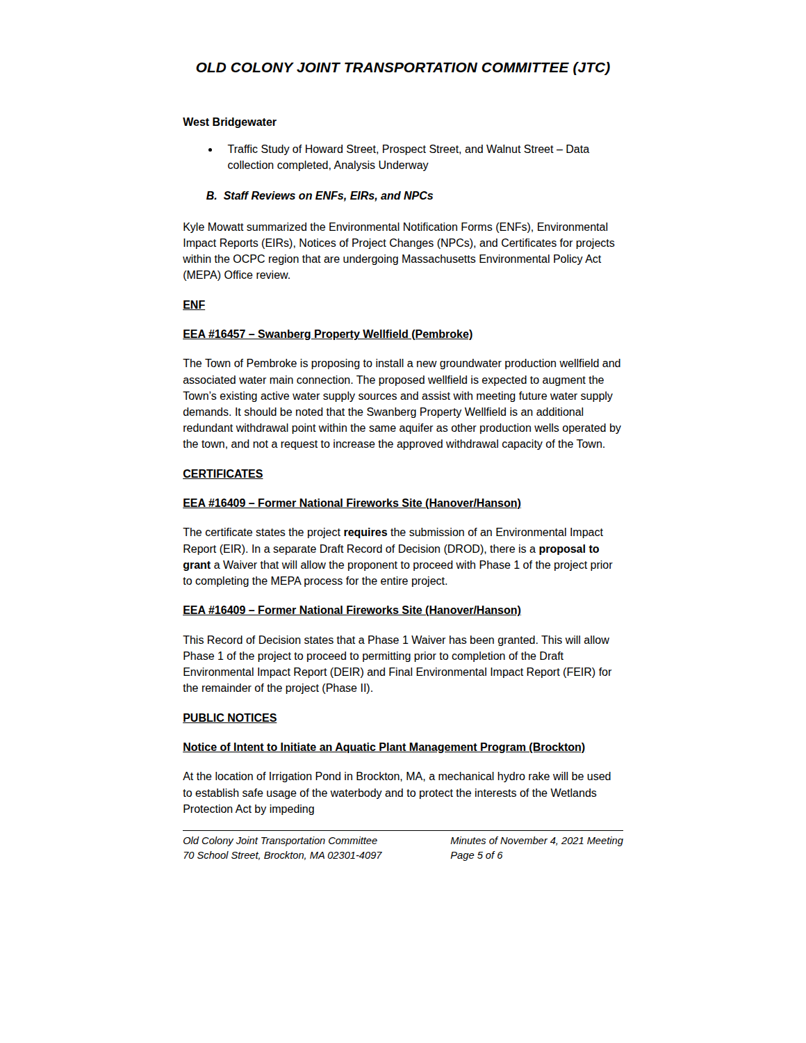OLD COLONY JOINT TRANSPORTATION COMMITTEE (JTC)
West Bridgewater
Traffic Study of Howard Street, Prospect Street, and Walnut Street – Data collection completed, Analysis Underway
B. Staff Reviews on ENFs, EIRs, and NPCs
Kyle Mowatt summarized the Environmental Notification Forms (ENFs), Environmental Impact Reports (EIRs), Notices of Project Changes (NPCs), and Certificates for projects within the OCPC region that are undergoing Massachusetts Environmental Policy Act (MEPA) Office review.
ENF
EEA #16457 – Swanberg Property Wellfield (Pembroke)
The Town of Pembroke is proposing to install a new groundwater production wellfield and associated water main connection. The proposed wellfield is expected to augment the Town’s existing active water supply sources and assist with meeting future water supply demands. It should be noted that the Swanberg Property Wellfield is an additional redundant withdrawal point within the same aquifer as other production wells operated by the town, and not a request to increase the approved withdrawal capacity of the Town.
CERTIFICATES
EEA #16409 – Former National Fireworks Site (Hanover/Hanson)
The certificate states the project requires the submission of an Environmental Impact Report (EIR). In a separate Draft Record of Decision (DROD), there is a proposal to grant a Waiver that will allow the proponent to proceed with Phase 1 of the project prior to completing the MEPA process for the entire project.
EEA #16409 – Former National Fireworks Site (Hanover/Hanson)
This Record of Decision states that a Phase 1 Waiver has been granted. This will allow Phase 1 of the project to proceed to permitting prior to completion of the Draft Environmental Impact Report (DEIR) and Final Environmental Impact Report (FEIR) for the remainder of the project (Phase II).
PUBLIC NOTICES
Notice of Intent to Initiate an Aquatic Plant Management Program (Brockton)
At the location of Irrigation Pond in Brockton, MA, a mechanical hydro rake will be used to establish safe usage of the waterbody and to protect the interests of the Wetlands Protection Act by impeding
Old Colony Joint Transportation Committee
70 School Street, Brockton, MA 02301-4097
Minutes of November 4, 2021 Meeting
Page 5 of 6